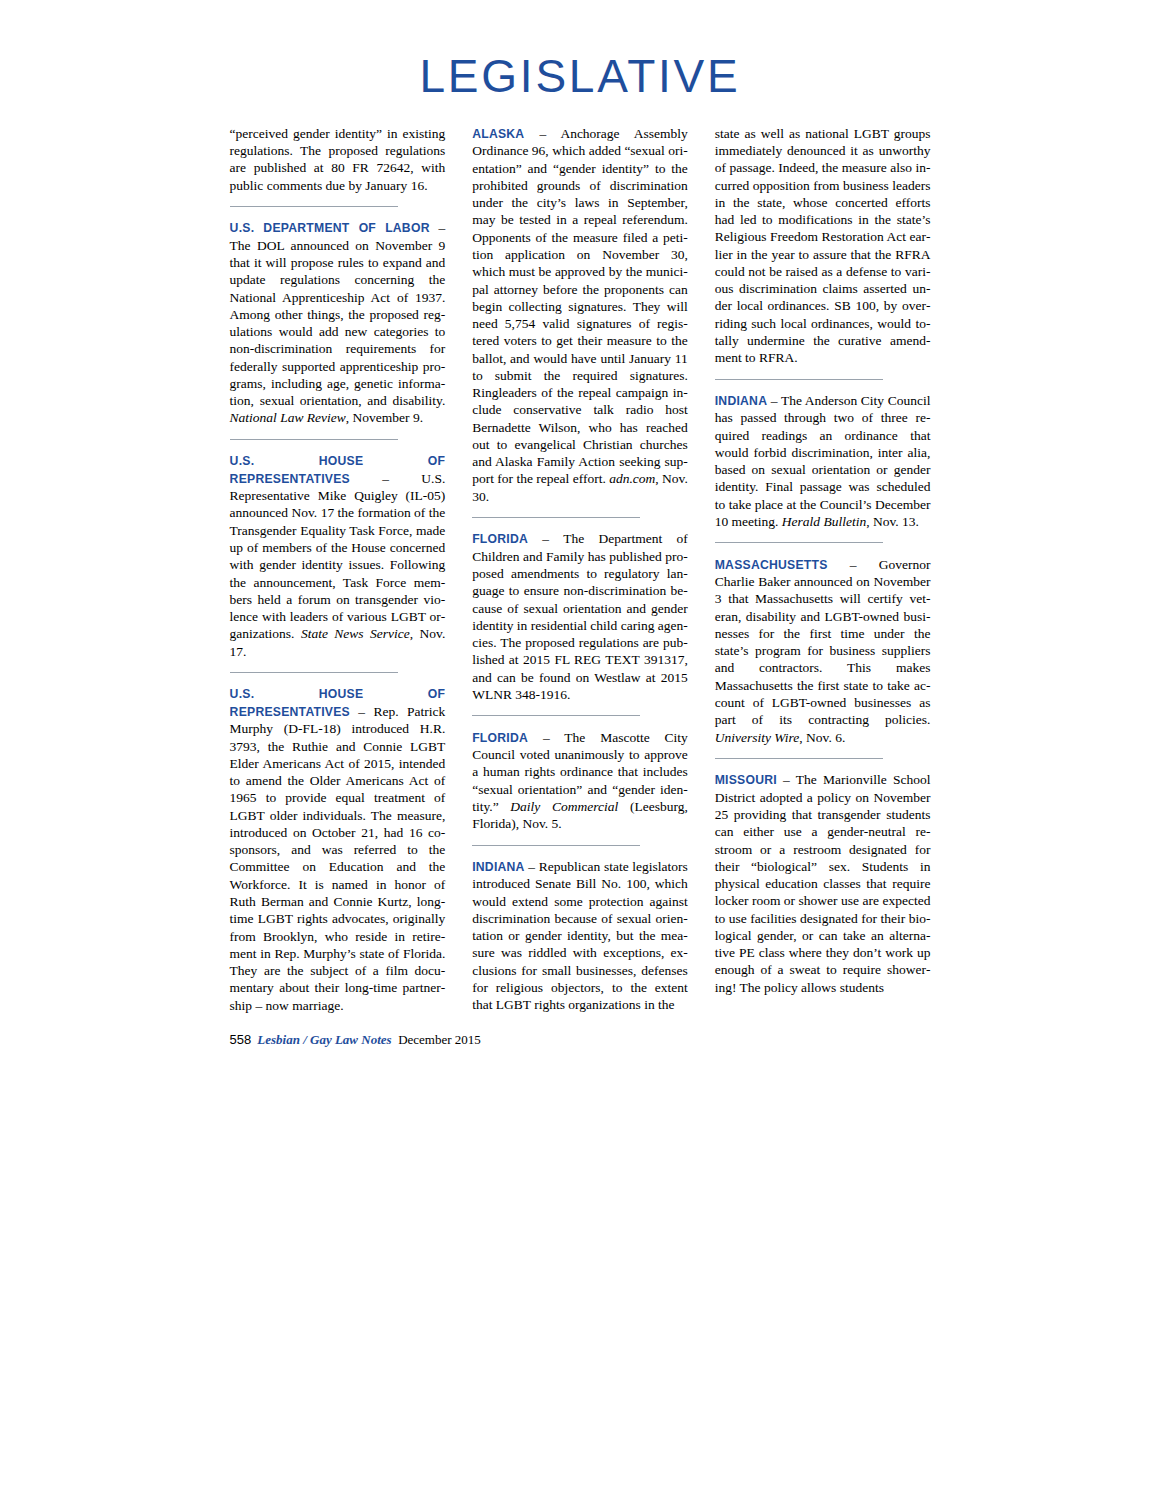LEGISLATIVE
“perceived gender identity” in existing regulations. The proposed regulations are published at 80 FR 72642, with public comments due by January 16.
U.S. Department of Labor – The DOL announced on November 9 that it will propose rules to expand and update regulations concerning the National Apprenticeship Act of 1937. Among other things, the proposed regulations would add new categories to non-discrimination requirements for federally supported apprenticeship programs, including age, genetic information, sexual orientation, and disability. National Law Review, November 9.
U.S. House of Representatives – U.S. Representative Mike Quigley (IL-05) announced Nov. 17 the formation of the Transgender Equality Task Force, made up of members of the House concerned with gender identity issues. Following the announcement, Task Force members held a forum on transgender violence with leaders of various LGBT organizations. State News Service, Nov. 17.
U.S. House of Representatives – Rep. Patrick Murphy (D-FL-18) introduced H.R. 3793, the Ruthie and Connie LGBT Elder Americans Act of 2015, intended to amend the Older Americans Act of 1965 to provide equal treatment of LGBT older individuals. The measure, introduced on October 21, had 16 co-sponsors, and was referred to the Committee on Education and the Workforce. It is named in honor of Ruth Berman and Connie Kurtz, longtime LGBT rights advocates, originally from Brooklyn, who reside in retirement in Rep. Murphy’s state of Florida. They are the subject of a film documentary about their long-time partnership – now marriage.
Alaska – Anchorage Assembly Ordinance 96, which added “sexual orientation” and “gender identity” to the prohibited grounds of discrimination under the city’s laws in September, may be tested in a repeal referendum. Opponents of the measure filed a petition application on November 30, which must be approved by the municipal attorney before the proponents can begin collecting signatures. They will need 5,754 valid signatures of registered voters to get their measure to the ballot, and would have until January 11 to submit the required signatures. Ringleaders of the repeal campaign include conservative talk radio host Bernadette Wilson, who has reached out to evangelical Christian churches and Alaska Family Action seeking support for the repeal effort. adn.com, Nov. 30.
Florida – The Department of Children and Family has published proposed amendments to regulatory language to ensure non-discrimination because of sexual orientation and gender identity in residential child caring agencies. The proposed regulations are published at 2015 FL REG TEXT 391317, and can be found on Westlaw at 2015 WLNR 348-1916.
Florida – The Mascotte City Council voted unanimously to approve a human rights ordinance that includes “sexual orientation” and “gender identity.” Daily Commercial (Leesburg, Florida), Nov. 5.
Indiana – Republican state legislators introduced Senate Bill No. 100, which would extend some protection against discrimination because of sexual orientation or gender identity, but the measure was riddled with exceptions, exclusions for small businesses, defenses for religious objectors, to the extent that LGBT rights organizations in the
state as well as national LGBT groups immediately denounced it as unworthy of passage. Indeed, the measure also incurred opposition from business leaders in the state, whose concerted efforts had led to modifications in the state’s Religious Freedom Restoration Act earlier in the year to assure that the RFRA could not be raised as a defense to various discrimination claims asserted under local ordinances. SB 100, by overriding such local ordinances, would totally undermine the curative amendment to RFRA.
Indiana – The Anderson City Council has passed through two of three required readings an ordinance that would forbid discrimination, inter alia, based on sexual orientation or gender identity. Final passage was scheduled to take place at the Council’s December 10 meeting. Herald Bulletin, Nov. 13.
Massachusetts – Governor Charlie Baker announced on November 3 that Massachusetts will certify veteran, disability and LGBT-owned businesses for the first time under the state’s program for business suppliers and contractors. This makes Massachusetts the first state to take account of LGBT-owned businesses as part of its contracting policies. University Wire, Nov. 6.
Missouri – The Marionville School District adopted a policy on November 25 providing that transgender students can either use a gender-neutral restroom or a restroom designated for their “biological” sex. Students in physical education classes that require locker room or shower use are expected to use facilities designated for their biological gender, or can take an alternative PE class where they don’t work up enough of a sweat to require showering! The policy allows students
558 Lesbian / Gay Law Notes December 2015